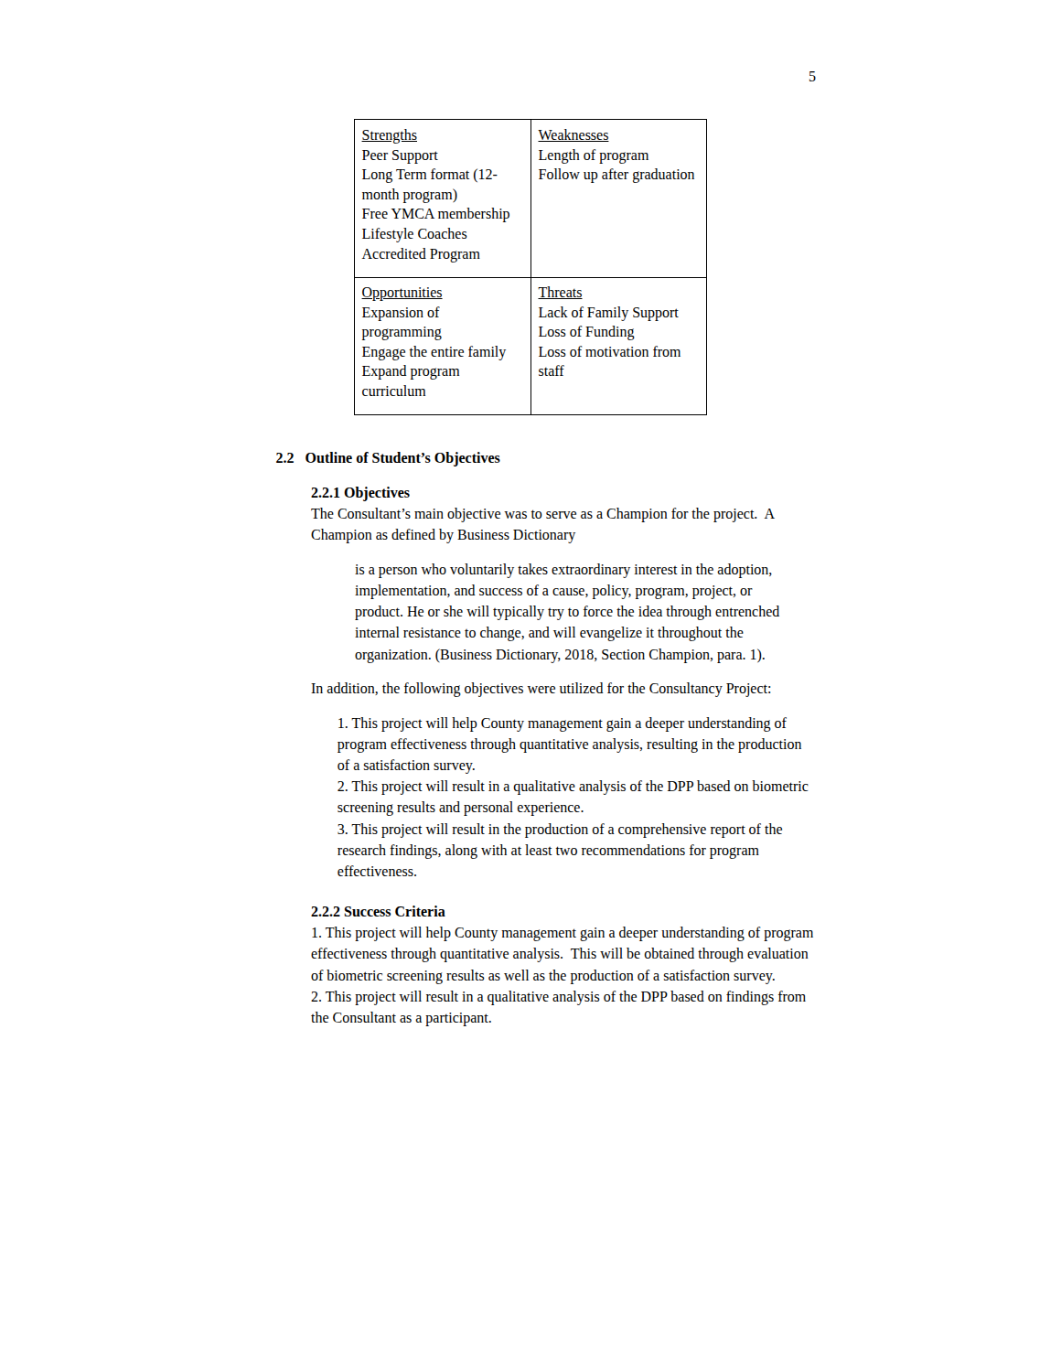5
| Strengths Peer Support Long Term format (12-month program) Free YMCA membership Lifestyle Coaches Accredited Program | Weaknesses Length of program Follow up after graduation |
| Opportunities Expansion of programming Engage the entire family Expand program curriculum | Threats Lack of Family Support Loss of Funding Loss of motivation from staff |
2.2 Outline of Student’s Objectives
2.2.1 Objectives
The Consultant’s main objective was to serve as a Champion for the project. A Champion as defined by Business Dictionary
is a person who voluntarily takes extraordinary interest in the adoption, implementation, and success of a cause, policy, program, project, or product. He or she will typically try to force the idea through entrenched internal resistance to change, and will evangelize it throughout the organization. (Business Dictionary, 2018, Section Champion, para. 1).
In addition, the following objectives were utilized for the Consultancy Project:
1. This project will help County management gain a deeper understanding of program effectiveness through quantitative analysis, resulting in the production of a satisfaction survey.
2. This project will result in a qualitative analysis of the DPP based on biometric screening results and personal experience.
3. This project will result in the production of a comprehensive report of the research findings, along with at least two recommendations for program effectiveness.
2.2.2 Success Criteria
1. This project will help County management gain a deeper understanding of program effectiveness through quantitative analysis. This will be obtained through evaluation of biometric screening results as well as the production of a satisfaction survey.
2. This project will result in a qualitative analysis of the DPP based on findings from the Consultant as a participant.